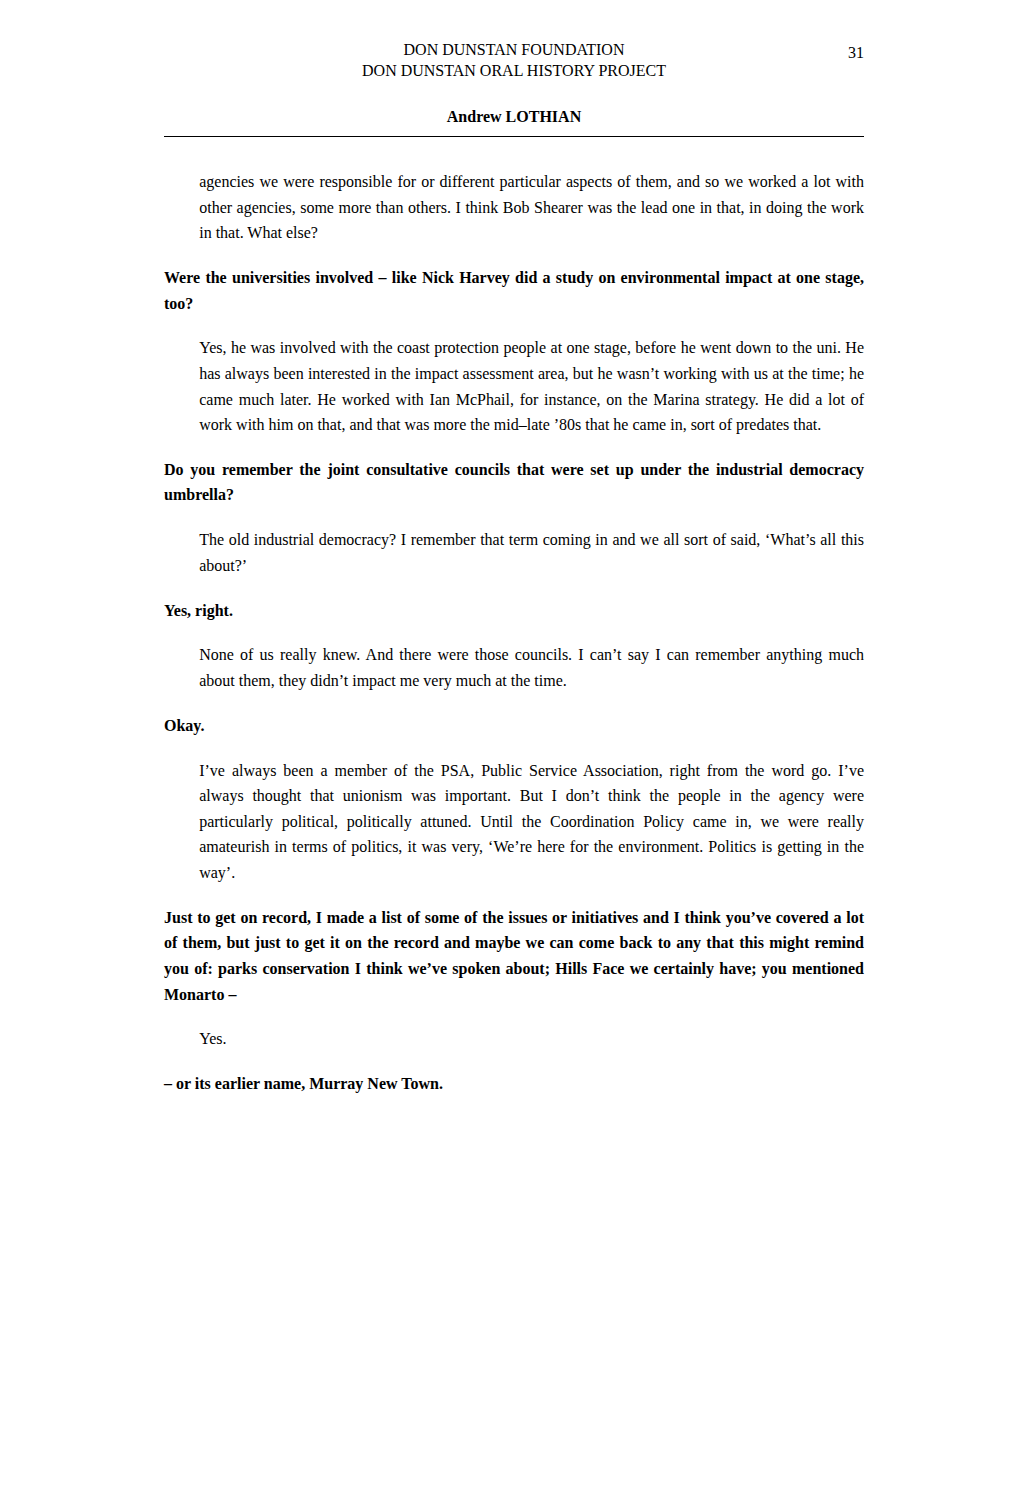DON DUNSTAN FOUNDATION
DON DUNSTAN ORAL HISTORY PROJECT
31
Andrew LOTHIAN
agencies we were responsible for or different particular aspects of them, and so we worked a lot with other agencies, some more than others. I think Bob Shearer was the lead one in that, in doing the work in that. What else?
Were the universities involved – like Nick Harvey did a study on environmental impact at one stage, too?
Yes, he was involved with the coast protection people at one stage, before he went down to the uni. He has always been interested in the impact assessment area, but he wasn’t working with us at the time; he came much later. He worked with Ian McPhail, for instance, on the Marina strategy. He did a lot of work with him on that, and that was more the mid–late ’80s that he came in, sort of predates that.
Do you remember the joint consultative councils that were set up under the industrial democracy umbrella?
The old industrial democracy? I remember that term coming in and we all sort of said, ‘What’s all this about?’
Yes, right.
None of us really knew. And there were those councils. I can’t say I can remember anything much about them, they didn’t impact me very much at the time.
Okay.
I’ve always been a member of the PSA, Public Service Association, right from the word go. I’ve always thought that unionism was important. But I don’t think the people in the agency were particularly political, politically attuned. Until the Coordination Policy came in, we were really amateurish in terms of politics, it was very, ‘We’re here for the environment. Politics is getting in the way’.
Just to get on record, I made a list of some of the issues or initiatives and I think you’ve covered a lot of them, but just to get it on the record and maybe we can come back to any that this might remind you of: parks conservation I think we’ve spoken about; Hills Face we certainly have; you mentioned Monarto –
Yes.
– or its earlier name, Murray New Town.